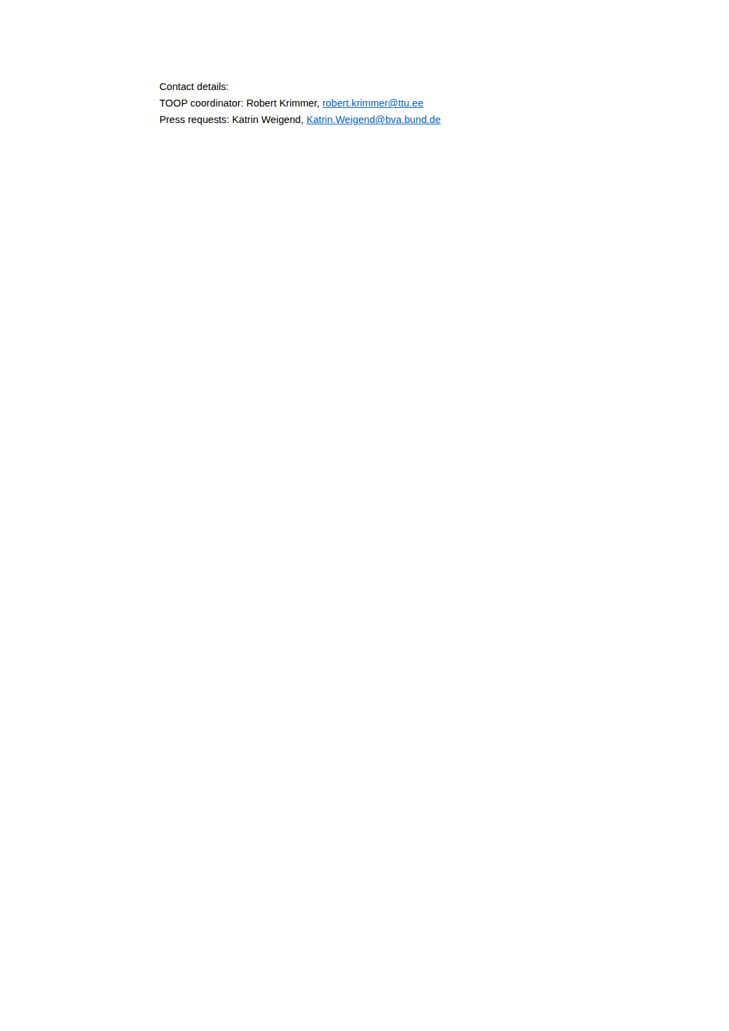Contact details:
TOOP coordinator: Robert Krimmer, robert.krimmer@ttu.ee
Press requests: Katrin Weigend, Katrin.Weigend@bva.bund.de